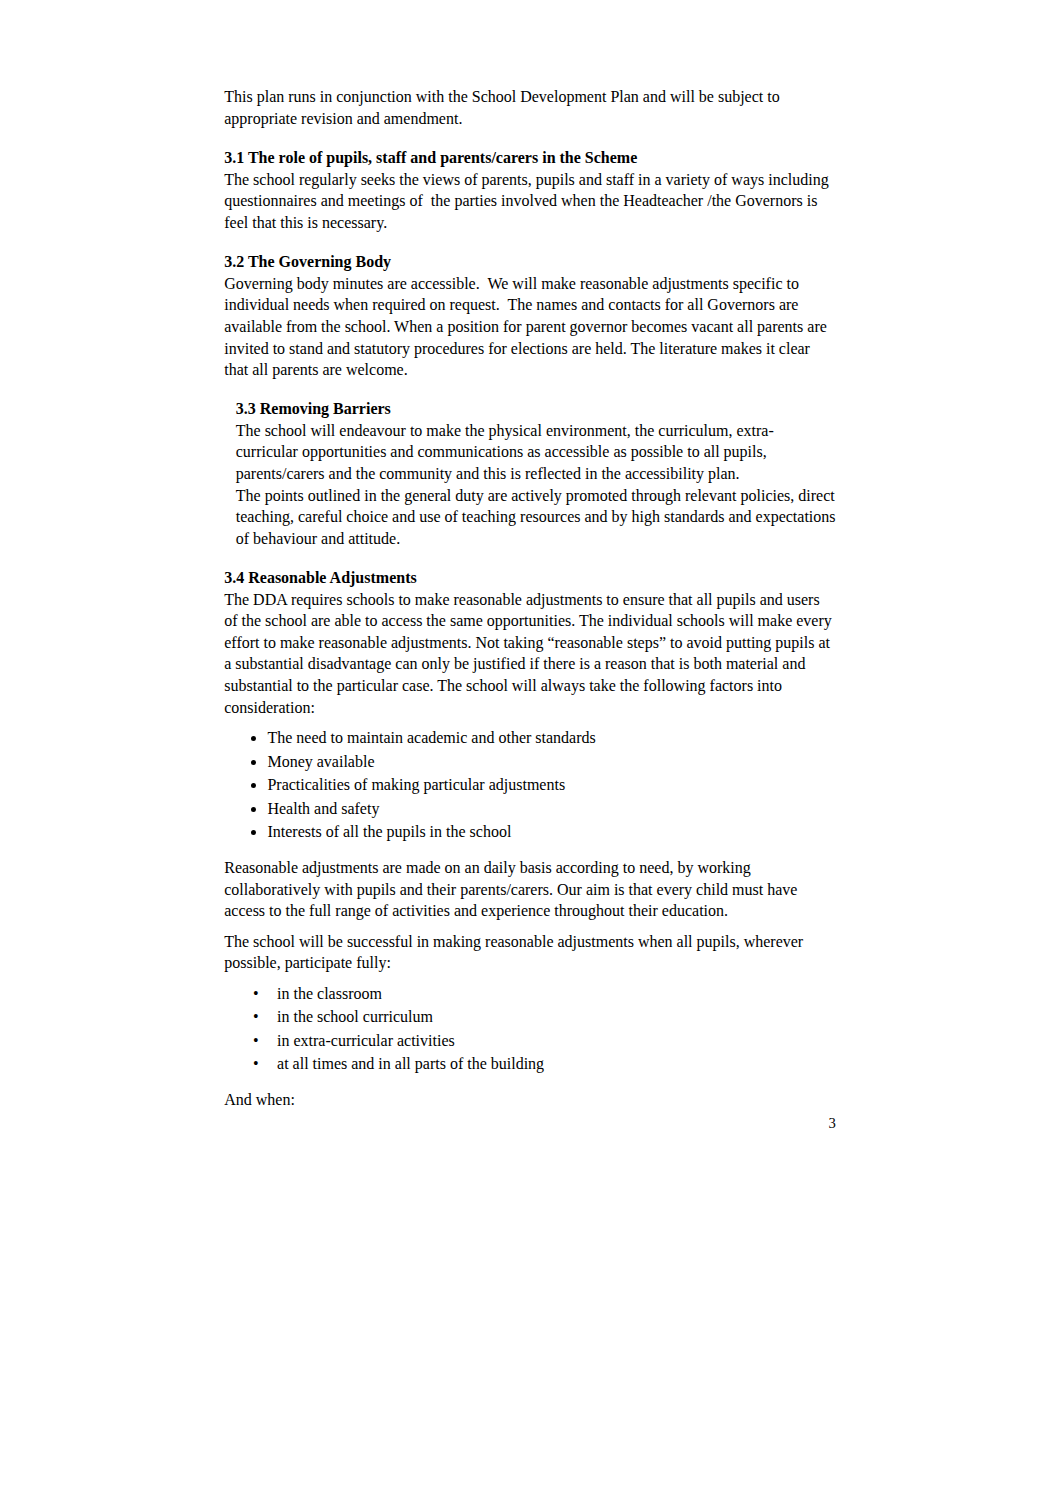This plan runs in conjunction with the School Development Plan and will be subject to appropriate revision and amendment.
3.1 The role of pupils, staff and parents/carers in the Scheme
The school regularly seeks the views of parents, pupils and staff in a variety of ways including questionnaires and meetings of the parties involved when the Headteacher /the Governors is feel that this is necessary.
3.2 The Governing Body
Governing body minutes are accessible. We will make reasonable adjustments specific to individual needs when required on request. The names and contacts for all Governors are available from the school. When a position for parent governor becomes vacant all parents are invited to stand and statutory procedures for elections are held. The literature makes it clear that all parents are welcome.
3.3 Removing Barriers
The school will endeavour to make the physical environment, the curriculum, extra-curricular opportunities and communications as accessible as possible to all pupils, parents/carers and the community and this is reflected in the accessibility plan.
The points outlined in the general duty are actively promoted through relevant policies, direct teaching, careful choice and use of teaching resources and by high standards and expectations of behaviour and attitude.
3.4 Reasonable Adjustments
The DDA requires schools to make reasonable adjustments to ensure that all pupils and users of the school are able to access the same opportunities. The individual schools will make every effort to make reasonable adjustments. Not taking “reasonable steps” to avoid putting pupils at a substantial disadvantage can only be justified if there is a reason that is both material and substantial to the particular case. The school will always take the following factors into consideration:
The need to maintain academic and other standards
Money available
Practicalities of making particular adjustments
Health and safety
Interests of all the pupils in the school
Reasonable adjustments are made on an daily basis according to need, by working collaboratively with pupils and their parents/carers. Our aim is that every child must have access to the full range of activities and experience throughout their education.
The school will be successful in making reasonable adjustments when all pupils, wherever possible, participate fully:
in the classroom
in the school curriculum
in extra-curricular activities
at all times and in all parts of the building
And when:
3